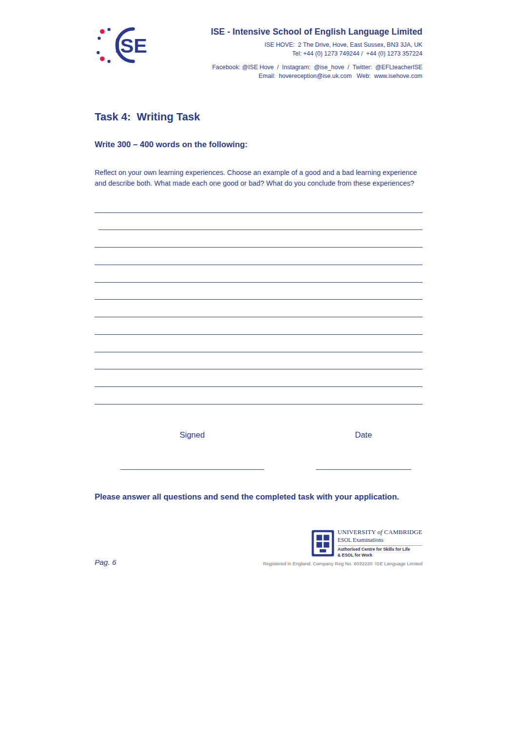ISE
ISE - Intensive School of English Language Limited
ISE HOVE: 2 The Drive, Hove, East Sussex, BN3 3JA, UK
Tel: +44 (0) 1273 749244 / +44 (0) 1273 357224
Facebook: @ISE Hove / Instagram: @ise_hove / Twitter: @EFLteacherISE
Email: hovereception@ise.uk.com Web: www.isehove.com
Task 4: Writing Task
Write 300 – 400 words on the following:
Reflect on your own learning experiences. Choose an example of a good and a bad learning experience and describe both. What made each one good or bad? What do you conclude from these experiences?
Signed
Date
Please answer all questions and send the completed task with your application.
Pag. 6
UNIVERSITY of CAMBRIDGE
ESOL Examinations
Authorised Centre for Skills for Life
& ESOL for Work
Registered in England. Company Reg No. 6032220 ISE Language Limited